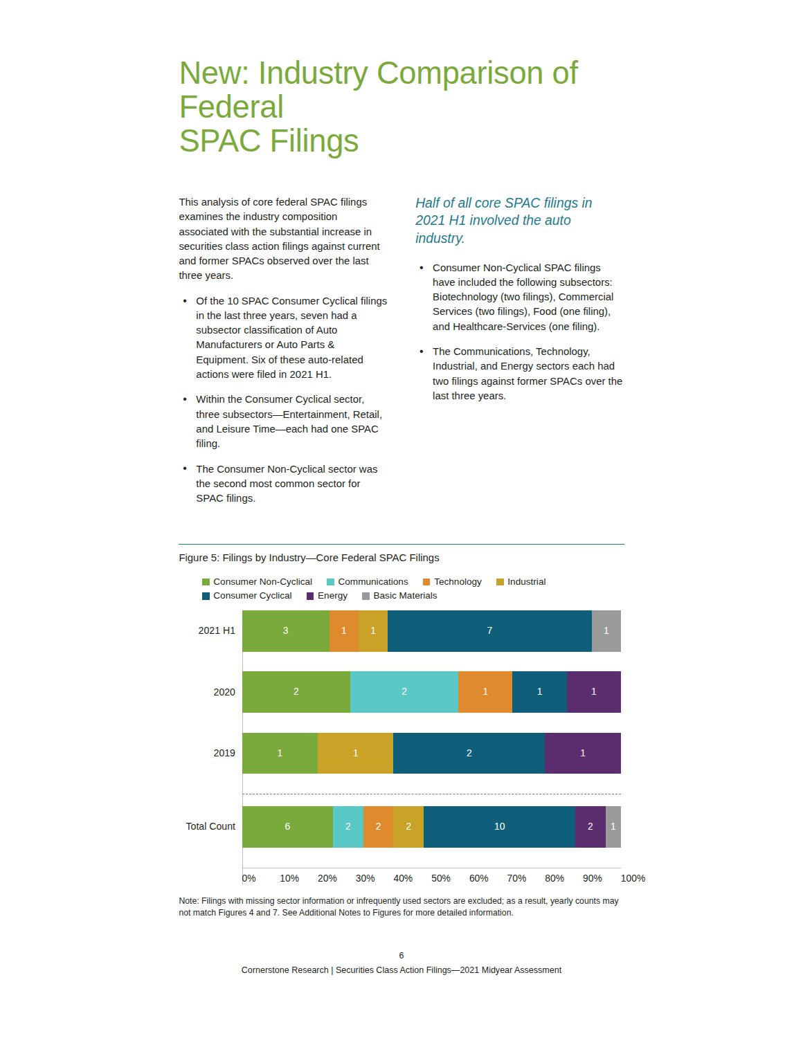New: Industry Comparison of Federal
SPAC Filings
This analysis of core federal SPAC filings examines the industry composition associated with the substantial increase in securities class action filings against current and former SPACs observed over the last three years.
Of the 10 SPAC Consumer Cyclical filings in the last three years, seven had a subsector classification of Auto Manufacturers or Auto Parts & Equipment. Six of these auto-related actions were filed in 2021 H1.
Within the Consumer Cyclical sector, three subsectors—Entertainment, Retail, and Leisure Time—each had one SPAC filing.
The Consumer Non-Cyclical sector was the second most common sector for SPAC filings.
Half of all core SPAC filings in 2021 H1 involved the auto industry.
Consumer Non-Cyclical SPAC filings have included the following subsectors: Biotechnology (two filings), Commercial Services (two filings), Food (one filing), and Healthcare-Services (one filing).
The Communications, Technology, Industrial, and Energy sectors each had two filings against former SPACs over the last three years.
Figure 5: Filings by Industry—Core Federal SPAC Filings
Consumer Non-Cyclical Communications Technology Industrial Consumer Cyclical Energy Basic Materials
2021 H1
3
1
1
7
1
2020
2
2
1
1
1
2019
1
1
2
1
Total Count
6
2
2
2
10
2
1
0% 10% 20% 30% 40% 50% 60% 70% 80% 90% 100%
Note: Filings with missing sector information or infrequently used sectors are excluded; as a result, yearly counts may not match Figures 4 and 7. See Additional Notes to Figures for more detailed information.
6 Cornerstone Research | Securities Class Action Filings—2021 Midyear Assessment